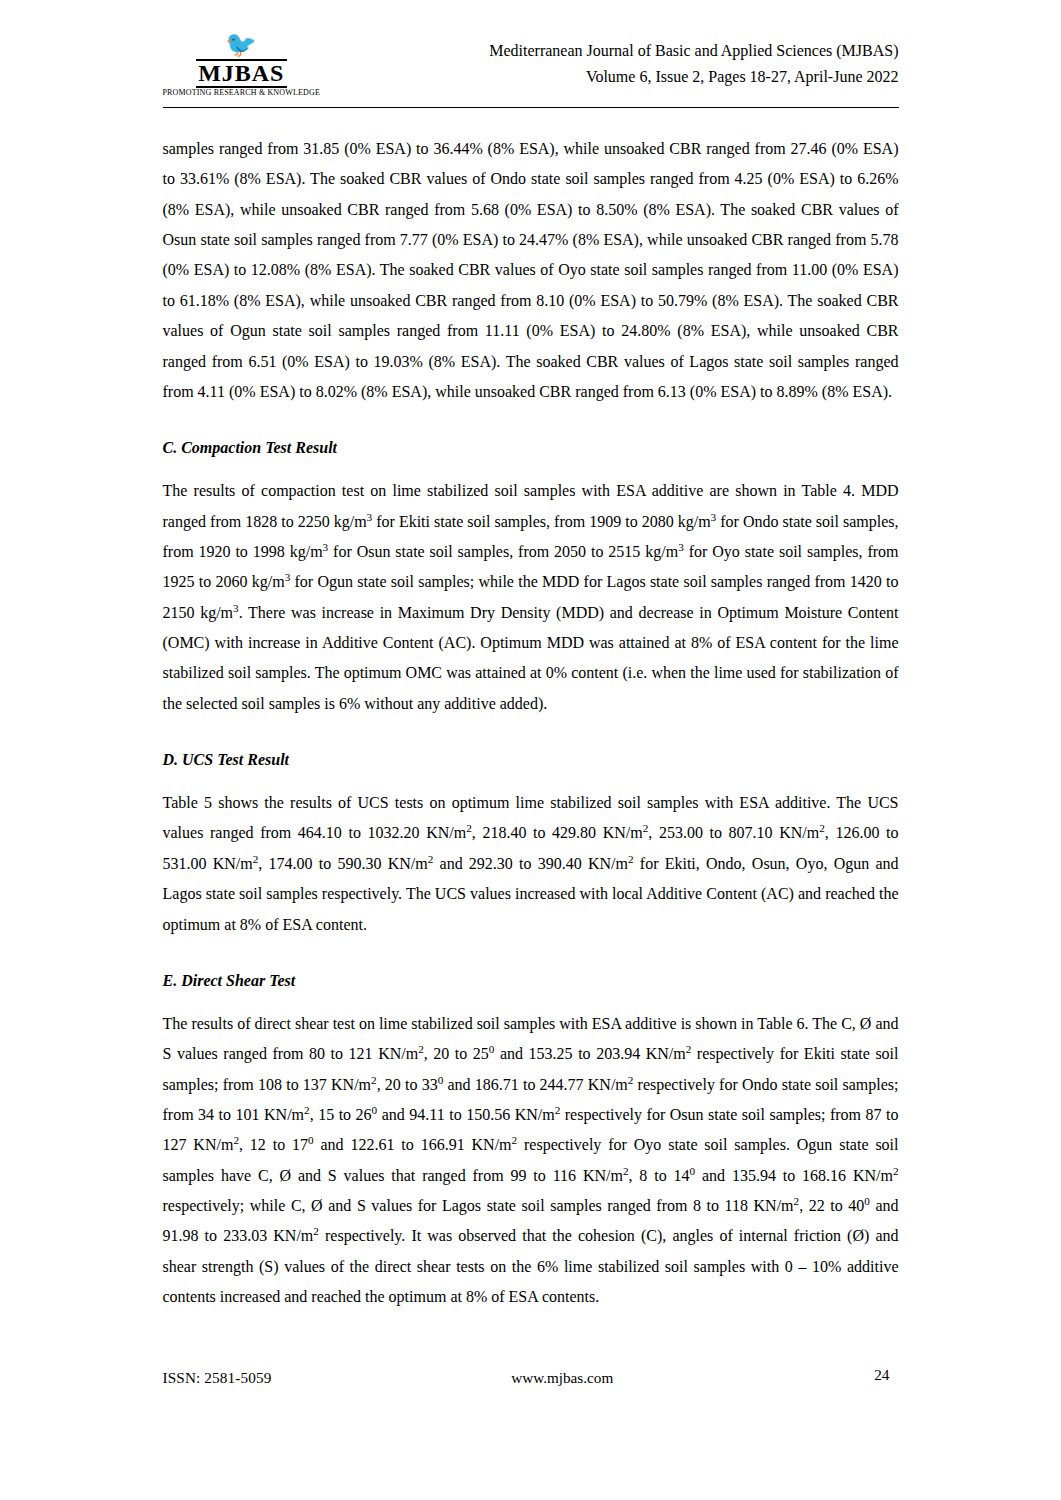🐦 MJBAS PROMOTING RESEARCH & KNOWLEDGE
Mediterranean Journal of Basic and Applied Sciences (MJBAS)
Volume 6, Issue 2, Pages 18-27, April-June 2022
samples ranged from 31.85 (0% ESA) to 36.44% (8% ESA), while unsoaked CBR ranged from 27.46 (0% ESA) to 33.61% (8% ESA). The soaked CBR values of Ondo state soil samples ranged from 4.25 (0% ESA) to 6.26% (8% ESA), while unsoaked CBR ranged from 5.68 (0% ESA) to 8.50% (8% ESA). The soaked CBR values of Osun state soil samples ranged from 7.77 (0% ESA) to 24.47% (8% ESA), while unsoaked CBR ranged from 5.78 (0% ESA) to 12.08% (8% ESA). The soaked CBR values of Oyo state soil samples ranged from 11.00 (0% ESA) to 61.18% (8% ESA), while unsoaked CBR ranged from 8.10 (0% ESA) to 50.79% (8% ESA). The soaked CBR values of Ogun state soil samples ranged from 11.11 (0% ESA) to 24.80% (8% ESA), while unsoaked CBR ranged from 6.51 (0% ESA) to 19.03% (8% ESA). The soaked CBR values of Lagos state soil samples ranged from 4.11 (0% ESA) to 8.02% (8% ESA), while unsoaked CBR ranged from 6.13 (0% ESA) to 8.89% (8% ESA).
C. Compaction Test Result
The results of compaction test on lime stabilized soil samples with ESA additive are shown in Table 4. MDD ranged from 1828 to 2250 kg/m3 for Ekiti state soil samples, from 1909 to 2080 kg/m3 for Ondo state soil samples, from 1920 to 1998 kg/m3 for Osun state soil samples, from 2050 to 2515 kg/m3 for Oyo state soil samples, from 1925 to 2060 kg/m3 for Ogun state soil samples; while the MDD for Lagos state soil samples ranged from 1420 to 2150 kg/m3. There was increase in Maximum Dry Density (MDD) and decrease in Optimum Moisture Content (OMC) with increase in Additive Content (AC). Optimum MDD was attained at 8% of ESA content for the lime stabilized soil samples. The optimum OMC was attained at 0% content (i.e. when the lime used for stabilization of the selected soil samples is 6% without any additive added).
D. UCS Test Result
Table 5 shows the results of UCS tests on optimum lime stabilized soil samples with ESA additive. The UCS values ranged from 464.10 to 1032.20 KN/m2, 218.40 to 429.80 KN/m2, 253.00 to 807.10 KN/m2, 126.00 to 531.00 KN/m2, 174.00 to 590.30 KN/m2 and 292.30 to 390.40 KN/m2 for Ekiti, Ondo, Osun, Oyo, Ogun and Lagos state soil samples respectively. The UCS values increased with local Additive Content (AC) and reached the optimum at 8% of ESA content.
E. Direct Shear Test
The results of direct shear test on lime stabilized soil samples with ESA additive is shown in Table 6. The C, Ø and S values ranged from 80 to 121 KN/m2, 20 to 250 and 153.25 to 203.94 KN/m2 respectively for Ekiti state soil samples; from 108 to 137 KN/m2, 20 to 330 and 186.71 to 244.77 KN/m2 respectively for Ondo state soil samples; from 34 to 101 KN/m2, 15 to 260 and 94.11 to 150.56 KN/m2 respectively for Osun state soil samples; from 87 to 127 KN/m2, 12 to 170 and 122.61 to 166.91 KN/m2 respectively for Oyo state soil samples. Ogun state soil samples have C, Ø and S values that ranged from 99 to 116 KN/m2, 8 to 140 and 135.94 to 168.16 KN/m2 respectively; while C, Ø and S values for Lagos state soil samples ranged from 8 to 118 KN/m2, 22 to 400 and 91.98 to 233.03 KN/m2 respectively. It was observed that the cohesion (C), angles of internal friction (Ø) and shear strength (S) values of the direct shear tests on the 6% lime stabilized soil samples with 0 – 10% additive contents increased and reached the optimum at 8% of ESA contents.
ISSN: 2581-5059 www.mjbas.com 24